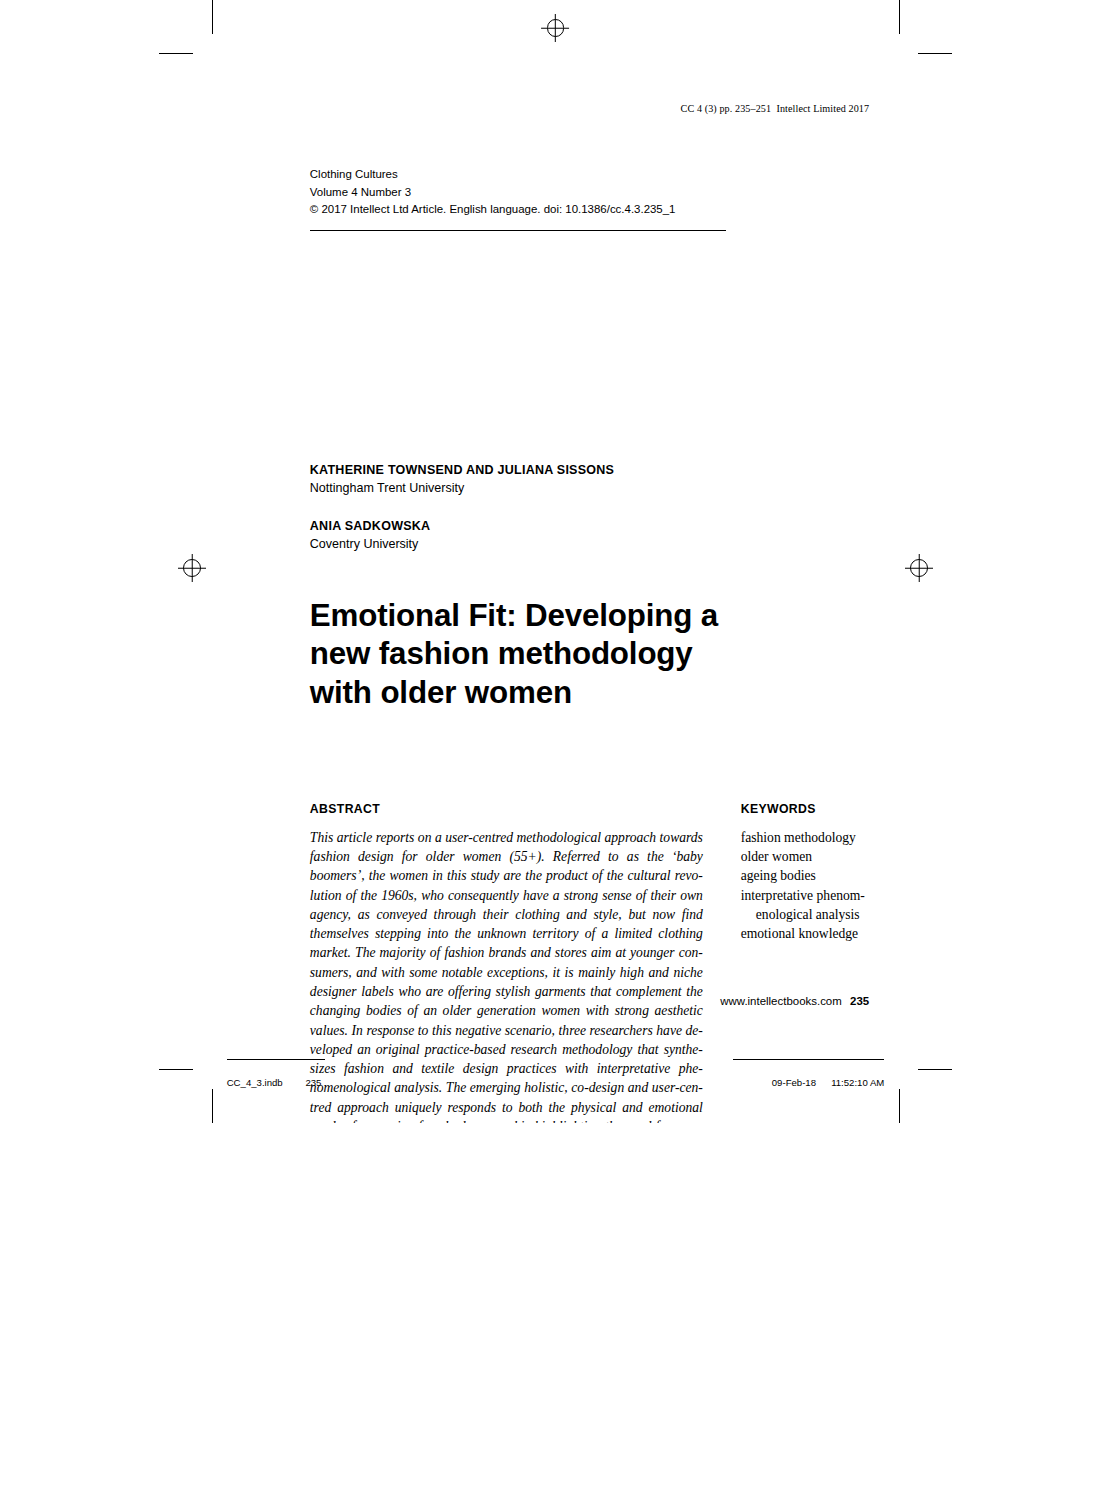CC 4 (3) pp. 235–251 Intellect Limited 2017
Clothing Cultures
Volume 4 Number 3
© 2017 Intellect Ltd Article. English language. doi: 10.1386/cc.4.3.235_1
KATHERINE TOWNSEND AND JULIANA SISSONS
Nottingham Trent University
ANIA SADKOWSKA
Coventry University
Emotional Fit: Developing a new fashion methodology with older women
ABSTRACT
This article reports on a user-centred methodological approach towards fashion design for older women (55+). Referred to as the ‘baby boomers’, the women in this study are the product of the cultural revolution of the 1960s, who consequently have a strong sense of their own agency, as conveyed through their clothing and style, but now find themselves stepping into the unknown territory of a limited clothing market. The majority of fashion brands and stores aim at younger consumers, and with some notable exceptions, it is mainly high and niche designer labels who are offering stylish garments that complement the changing bodies of an older generation women with strong aesthetic values. In response to this negative scenario, three researchers have developed an original practice-based research methodology that synthesizes fashion and textile design practices with interpretative phenomenological analysis. The emerging holistic, co-design and user-centred approach uniquely responds to both the physical and emotional needs of an ageing female demographic highlighting the need for more holistic clothing design models.
KEYWORDS
fashion methodology
older women
ageing bodies
interpretative phenom-enological analysis
emotional knowledge
www.intellectbooks.com235
CC_4_3.indb235 09-Feb-1811:52:10 AM